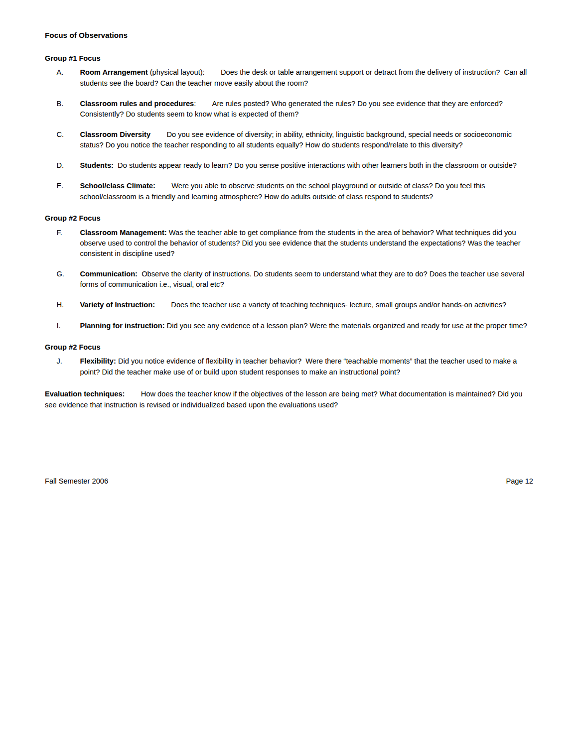Focus of Observations
Group #1 Focus
A.
Room Arrangement (physical layout): Does the desk or table arrangement support or detract from the delivery of instruction? Can all students see the board? Can the teacher move easily about the room?
B.
Classroom rules and procedures: Are rules posted? Who generated the rules? Do you see evidence that they are enforced? Consistently? Do students seem to know what is expected of them?
C.
Classroom Diversity Do you see evidence of diversity; in ability, ethnicity, linguistic background, special needs or socioeconomic status? Do you notice the teacher responding to all students equally? How do students respond/relate to this diversity?
D.
Students: Do students appear ready to learn? Do you sense positive interactions with other learners both in the classroom or outside?
E.
School/class Climate: Were you able to observe students on the school playground or outside of class? Do you feel this school/classroom is a friendly and learning atmosphere? How do adults outside of class respond to students?
Group #2 Focus
F.
Classroom Management: Was the teacher able to get compliance from the students in the area of behavior? What techniques did you observe used to control the behavior of students? Did you see evidence that the students understand the expectations? Was the teacher consistent in discipline used?
G.
Communication: Observe the clarity of instructions. Do students seem to understand what they are to do? Does the teacher use several forms of communication i.e., visual, oral etc?
H.
Variety of Instruction: Does the teacher use a variety of teaching techniques- lecture, small groups and/or hands-on activities?
I.
Planning for instruction: Did you see any evidence of a lesson plan? Were the materials organized and ready for use at the proper time?
Group #2 Focus
J.
Flexibility: Did you notice evidence of flexibility in teacher behavior? Were there “teachable moments” that the teacher used to make a point? Did the teacher make use of or build upon student responses to make an instructional point?
Evaluation techniques: How does the teacher know if the objectives of the lesson are being met? What documentation is maintained? Did you see evidence that instruction is revised or individualized based upon the evaluations used?
Fall Semester 2006 Page 12